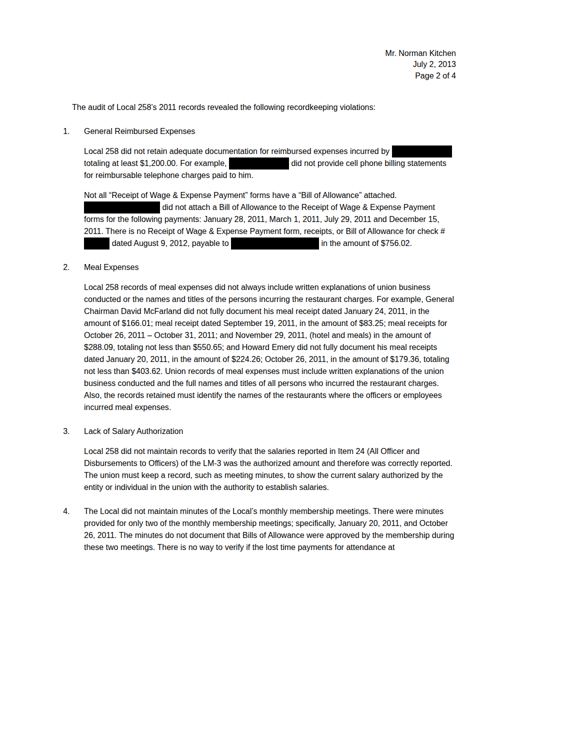Mr. Norman Kitchen
July 2, 2013
Page 2 of 4
The audit of Local 258’s 2011 records revealed the following recordkeeping violations:
General Reimbursed Expenses
Local 258 did not retain adequate documentation for reimbursed expenses incurred by totaling at least $1,200.00. For example, did not provide cell phone billing statements for reimbursable telephone charges paid to him.
Not all “Receipt of Wage & Expense Payment” forms have a “Bill of Allowance” attached. did not attach a Bill of Allowance to the Receipt of Wage & Expense Payment forms for the following payments: January 28, 2011, March 1, 2011, July 29, 2011 and December 15, 2011. There is no Receipt of Wage & Expense Payment form, receipts, or Bill of Allowance for check # dated August 9, 2012, payable to in the amount of $756.02.
Meal Expenses
Local 258 records of meal expenses did not always include written explanations of union business conducted or the names and titles of the persons incurring the restaurant charges. For example, General Chairman David McFarland did not fully document his meal receipt dated January 24, 2011, in the amount of $166.01; meal receipt dated September 19, 2011, in the amount of $83.25; meal receipts for October 26, 2011 – October 31, 2011; and November 29, 2011, (hotel and meals) in the amount of $288.09, totaling not less than $550.65; and Howard Emery did not fully document his meal receipts dated January 20, 2011, in the amount of $224.26; October 26, 2011, in the amount of $179.36, totaling not less than $403.62. Union records of meal expenses must include written explanations of the union business conducted and the full names and titles of all persons who incurred the restaurant charges. Also, the records retained must identify the names of the restaurants where the officers or employees incurred meal expenses.
Lack of Salary Authorization
Local 258 did not maintain records to verify that the salaries reported in Item 24 (All Officer and Disbursements to Officers) of the LM-3 was the authorized amount and therefore was correctly reported. The union must keep a record, such as meeting minutes, to show the current salary authorized by the entity or individual in the union with the authority to establish salaries.
The Local did not maintain minutes of the Local’s monthly membership meetings. There were minutes provided for only two of the monthly membership meetings; specifically, January 20, 2011, and October 26, 2011. The minutes do not document that Bills of Allowance were approved by the membership during these two meetings. There is no way to verify if the lost time payments for attendance at